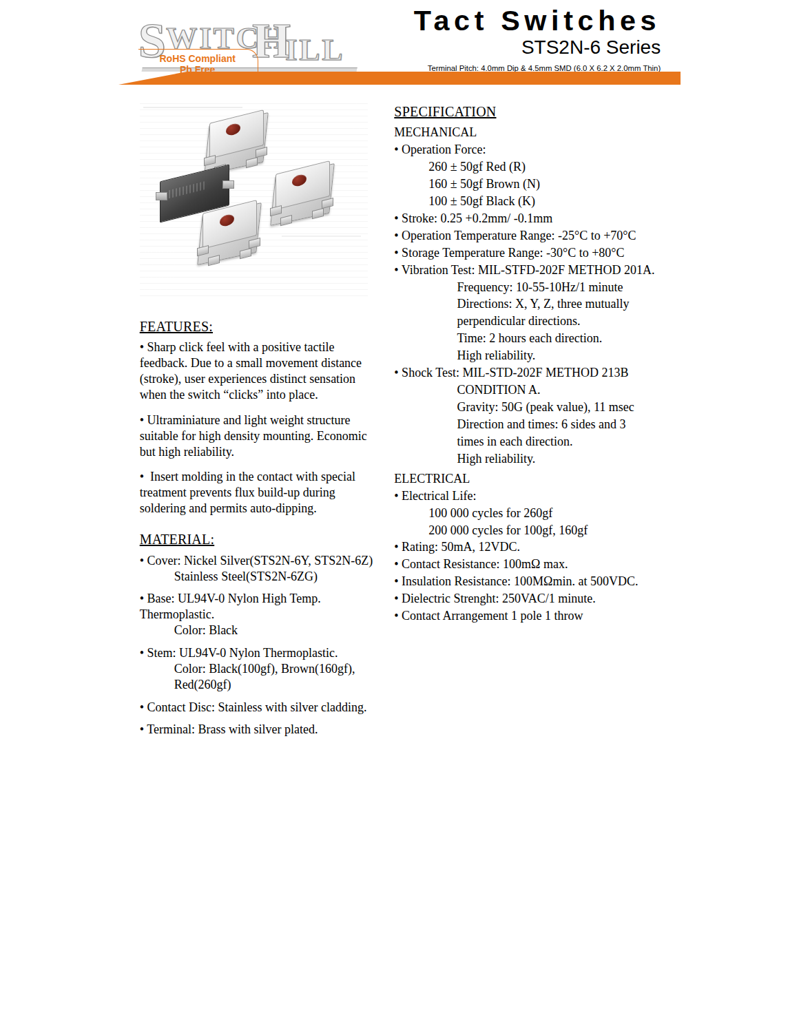S
WITCH
H
ILL
RoHS CompliantPb Free
Tact Switches
STS2N-6 Series
Terminal Pitch: 4.0mm Dip & 4.5mm SMD (6.0 X 6.2 X 2.0mm Thin)
FEATURES:
• Sharp click feel with a positive tactile feedback. Due to a small movement distance (stroke), user experiences distinct sensation when the switch “clicks” into place.
• Ultraminiature and light weight structure suitable for high density mounting. Economic but high reliability.
• Insert molding in the contact with special treatment prevents flux build-up during soldering and permits auto-dipping.
MATERIAL:
• Cover: Nickel Silver(STS2N-6Y, STS2N-6Z)
Stainless Steel(STS2N-6ZG)
• Base: UL94V-0 Nylon High Temp. Thermoplastic.
Color: Black
• Stem: UL94V-0 Nylon Thermoplastic.
Color: Black(100gf), Brown(160gf),
Red(260gf)
• Contact Disc: Stainless with silver cladding.
• Terminal: Brass with silver plated.
SPECIFICATION
MECHANICAL
• Operation Force:
260 ± 50gf Red (R)
160 ± 50gf Brown (N)
100 ± 50gf Black (K)
• Stroke: 0.25 +0.2mm/ -0.1mm
• Operation Temperature Range: -25°C to +70°C
• Storage Temperature Range: -30°C to +80°C
• Vibration Test: MIL-STFD-202F METHOD 201A.
Frequency: 10-55-10Hz/1 minute
Directions: X, Y, Z, three mutually
perpendicular directions.
Time: 2 hours each direction.
High reliability.
• Shock Test: MIL-STD-202F METHOD 213B
CONDITION A.
Gravity: 50G (peak value), 11 msec
Direction and times: 6 sides and 3
times in each direction.
High reliability.
ELECTRICAL
• Electrical Life:
100 000 cycles for 260gf
200 000 cycles for 100gf, 160gf
• Rating: 50mA, 12VDC.
• Contact Resistance: 100mΩ max.
• Insulation Resistance: 100MΩmin. at 500VDC.
• Dielectric Strenght: 250VAC/1 minute.
• Contact Arrangement 1 pole 1 throw